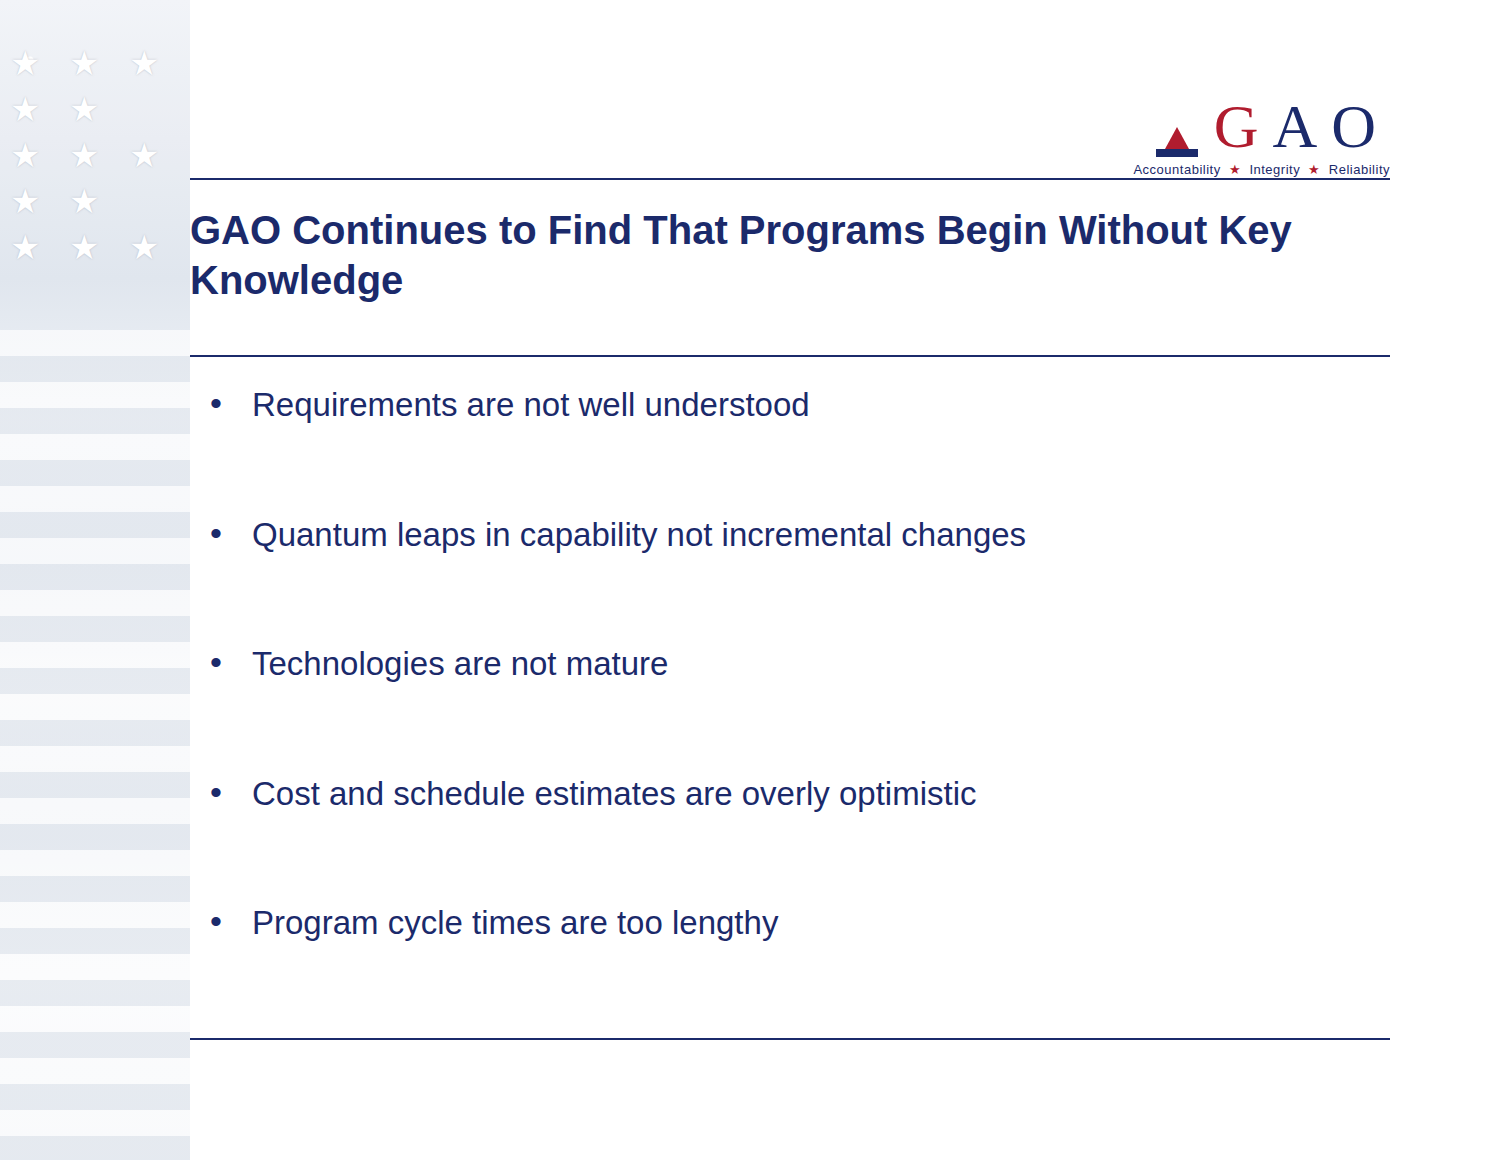★ ★ ★
★ ★
★ ★ ★
★ ★
★ ★ ★
GAO
Accountability ★ Integrity ★ Reliability
GAO Continues to Find That Programs Begin Without Key Knowledge
Requirements are not well understood
Quantum leaps in capability not incremental changes
Technologies are not mature
Cost and schedule estimates are overly optimistic
Program cycle times are too lengthy